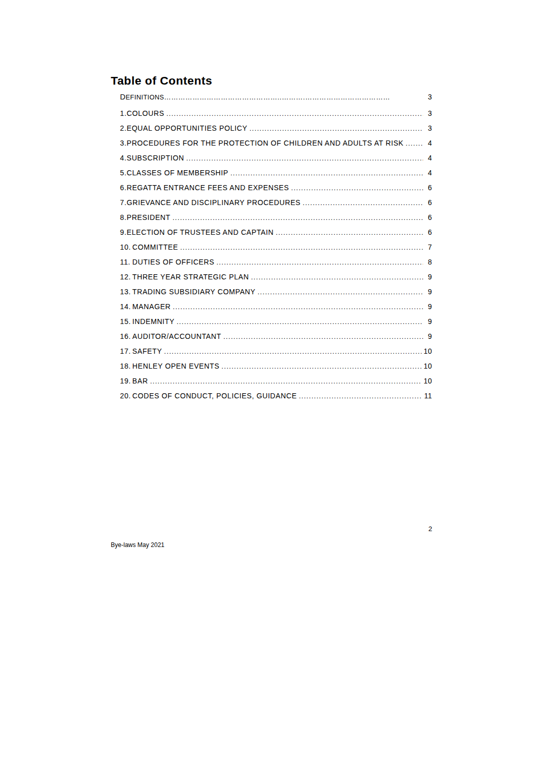Table of Contents
DEFINITIONS …………………………………………..……….……………………………… 3
1. COLOURS .......................................................................................................................................... 3
2. EQUAL OPPORTUNITIES POLICY ................................................................................................... 3
3. PROCEDURES FOR THE PROTECTION OF CHILDREN AND ADULTS AT RISK ....................... 4
4. SUBSCRIPTION ............................................................................................................................. 4
5. CLASSES OF MEMBERSHIP ......................................................................................................... 4
6. REGATTA ENTRANCE FEES AND EXPENSES ............................................................................. 6
7. GRIEVANCE AND DISCIPLINARY PROCEDURES ....................................................................... 6
8. PRESIDENT ..................................................................................................................................... 6
9. ELECTION OF TRUSTEES AND CAPTAIN ....................................................................................... 6
10. COMMITTEE ................................................................................................................................. 7
11. DUTIES OF OFFICERS ................................................................................................................. 8
12. THREE YEAR STRATEGIC PLAN ................................................................................................. 9
13. TRADING SUBSIDIARY COMPANY ........................................................................................... 9
14. MANAGER ..................................................................................................................................... 9
15. INDEMNITY .................................................................................................................................. 9
16. AUDITOR/ACCOUNTANT ............................................................................................................. 9
17. SAFETY ......................................................................................................................................... 10
18. HENLEY OPEN EVENTS .............................................................................................................. 10
19. BAR .................................................................................................................................................. 10
20. CODES OF CONDUCT, POLICIES, GUIDANCE ......................................................................... 11
2
Bye-laws May 2021